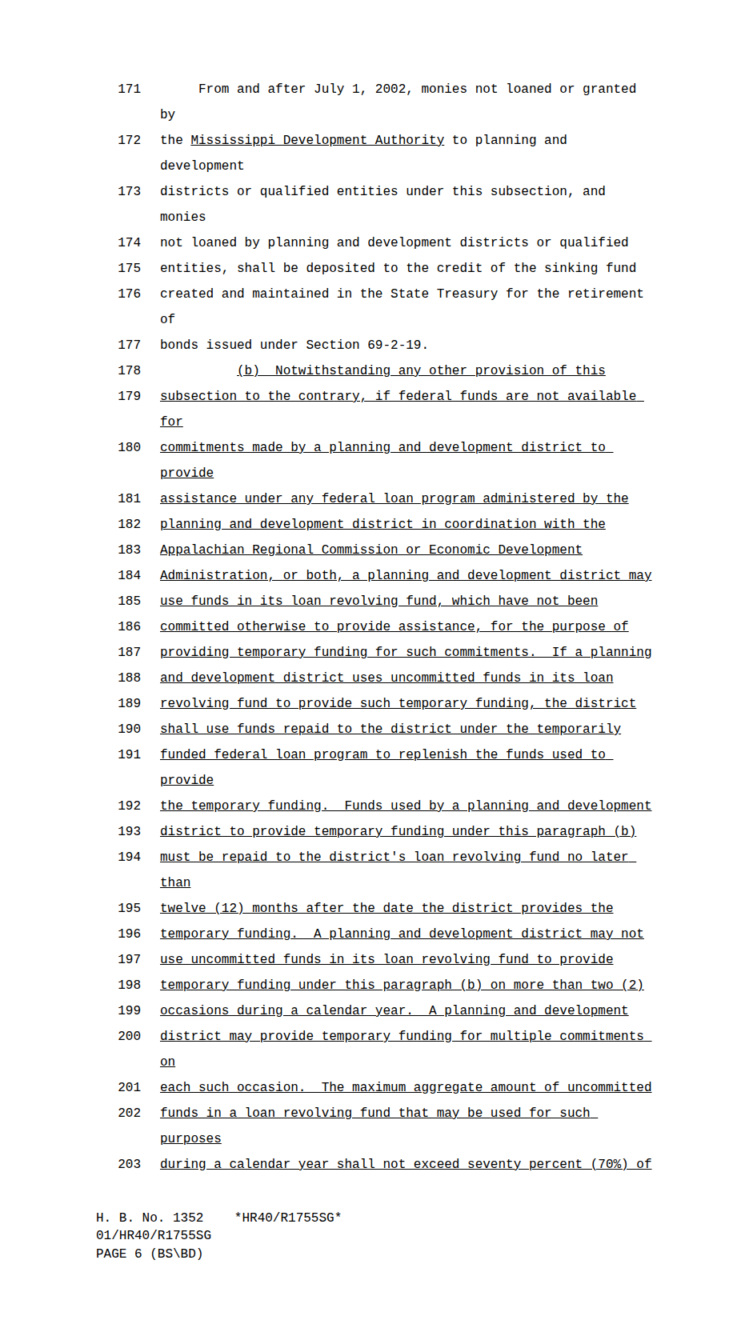171 From and after July 1, 2002, monies not loaned or granted by
172 the Mississippi Development Authority to planning and development
173 districts or qualified entities under this subsection, and monies
174 not loaned by planning and development districts or qualified
175 entities, shall be deposited to the credit of the sinking fund
176 created and maintained in the State Treasury for the retirement of
177 bonds issued under Section 69-2-19.
178 (b) Notwithstanding any other provision of this
179 subsection to the contrary, if federal funds are not available for
180 commitments made by a planning and development district to provide
181 assistance under any federal loan program administered by the
182 planning and development district in coordination with the
183 Appalachian Regional Commission or Economic Development
184 Administration, or both, a planning and development district may
185 use funds in its loan revolving fund, which have not been
186 committed otherwise to provide assistance, for the purpose of
187 providing temporary funding for such commitments. If a planning
188 and development district uses uncommitted funds in its loan
189 revolving fund to provide such temporary funding, the district
190 shall use funds repaid to the district under the temporarily
191 funded federal loan program to replenish the funds used to provide
192 the temporary funding. Funds used by a planning and development
193 district to provide temporary funding under this paragraph (b)
194 must be repaid to the district's loan revolving fund no later than
195 twelve (12) months after the date the district provides the
196 temporary funding. A planning and development district may not
197 use uncommitted funds in its loan revolving fund to provide
198 temporary funding under this paragraph (b) on more than two (2)
199 occasions during a calendar year. A planning and development
200 district may provide temporary funding for multiple commitments on
201 each such occasion. The maximum aggregate amount of uncommitted
202 funds in a loan revolving fund that may be used for such purposes
203 during a calendar year shall not exceed seventy percent (70%) of
H. B. No. 1352 *HR40/R1755SG* 01/HR40/R1755SG PAGE 6 (BS\BD)